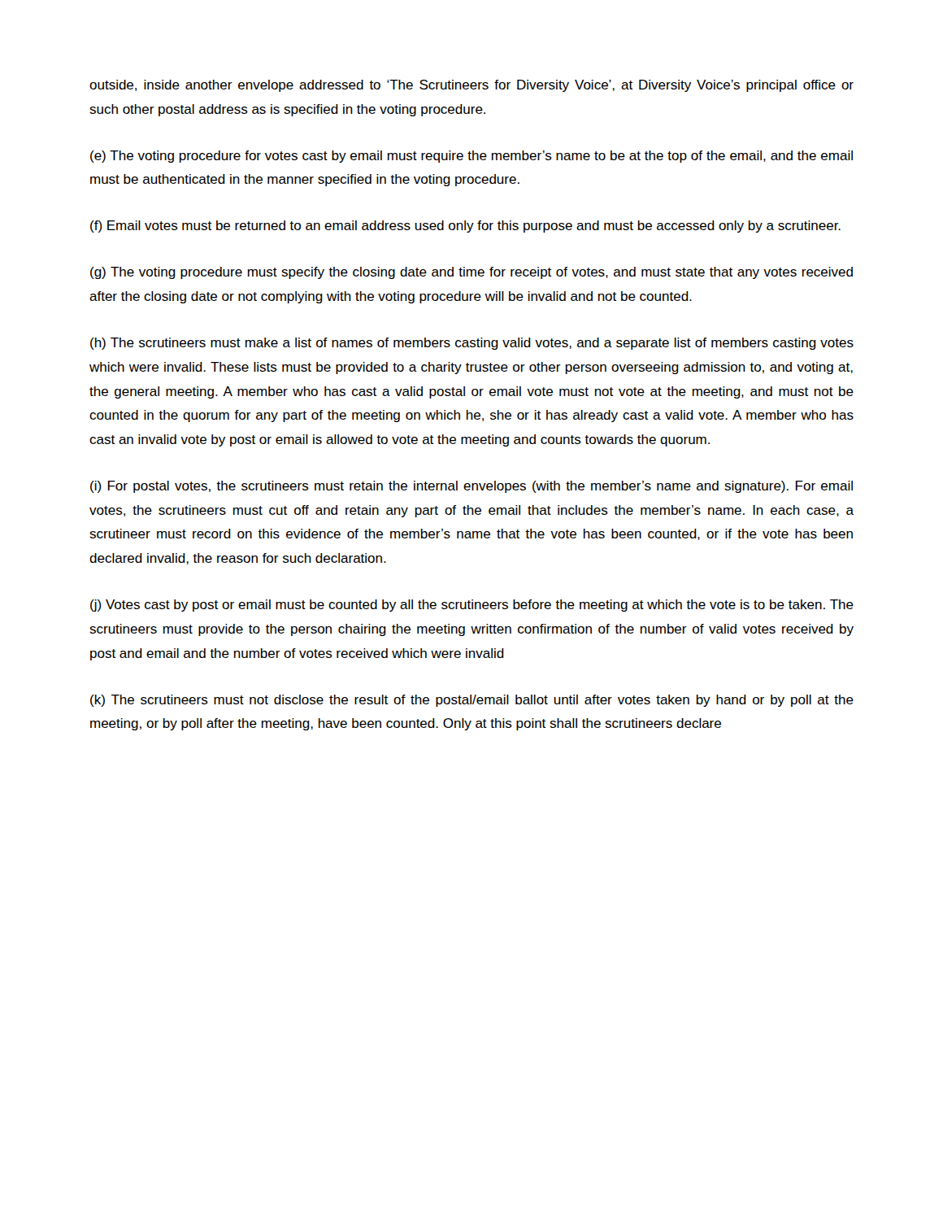outside, inside another envelope addressed to ‘The Scrutineers for Diversity Voice’, at Diversity Voice’s principal office or such other postal address as is specified in the voting procedure.
(e) The voting procedure for votes cast by email must require the member’s name to be at the top of the email, and the email must be authenticated in the manner specified in the voting procedure.
(f) Email votes must be returned to an email address used only for this purpose and must be accessed only by a scrutineer.
(g) The voting procedure must specify the closing date and time for receipt of votes, and must state that any votes received after the closing date or not complying with the voting procedure will be invalid and not be counted.
(h) The scrutineers must make a list of names of members casting valid votes, and a separate list of members casting votes which were invalid. These lists must be provided to a charity trustee or other person overseeing admission to, and voting at, the general meeting. A member who has cast a valid postal or email vote must not vote at the meeting, and must not be counted in the quorum for any part of the meeting on which he, she or it has already cast a valid vote. A member who has cast an invalid vote by post or email is allowed to vote at the meeting and counts towards the quorum.
(i) For postal votes, the scrutineers must retain the internal envelopes (with the member’s name and signature). For email votes, the scrutineers must cut off and retain any part of the email that includes the member’s name. In each case, a scrutineer must record on this evidence of the member’s name that the vote has been counted, or if the vote has been declared invalid, the reason for such declaration.
(j) Votes cast by post or email must be counted by all the scrutineers before the meeting at which the vote is to be taken. The scrutineers must provide to the person chairing the meeting written confirmation of the number of valid votes received by post and email and the number of votes received which were invalid
(k) The scrutineers must not disclose the result of the postal/email ballot until after votes taken by hand or by poll at the meeting, or by poll after the meeting, have been counted. Only at this point shall the scrutineers declare